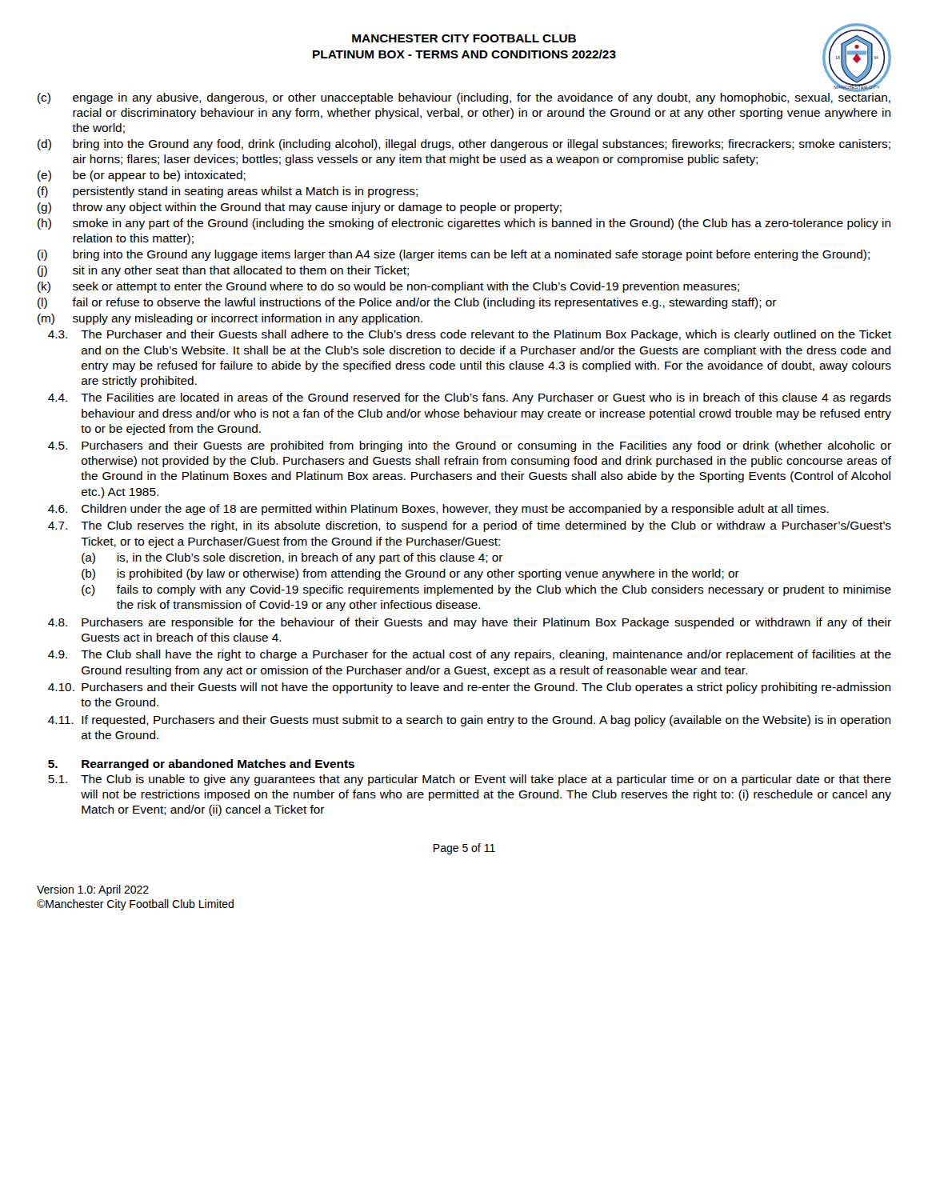MANCHESTER CITY 18 94
MANCHESTER CITY FOOTBALL CLUB
PLATINUM BOX - TERMS AND CONDITIONS 2022/23
(c) engage in any abusive, dangerous, or other unacceptable behaviour (including, for the avoidance of any doubt, any homophobic, sexual, sectarian, racial or discriminatory behaviour in any form, whether physical, verbal, or other) in or around the Ground or at any other sporting venue anywhere in the world;
(d) bring into the Ground any food, drink (including alcohol), illegal drugs, other dangerous or illegal substances; fireworks; firecrackers; smoke canisters; air horns; flares; laser devices; bottles; glass vessels or any item that might be used as a weapon or compromise public safety;
(e) be (or appear to be) intoxicated;
(f) persistently stand in seating areas whilst a Match is in progress;
(g) throw any object within the Ground that may cause injury or damage to people or property;
(h) smoke in any part of the Ground (including the smoking of electronic cigarettes which is banned in the Ground) (the Club has a zero-tolerance policy in relation to this matter);
(i) bring into the Ground any luggage items larger than A4 size (larger items can be left at a nominated safe storage point before entering the Ground);
(j) sit in any other seat than that allocated to them on their Ticket;
(k) seek or attempt to enter the Ground where to do so would be non-compliant with the Club’s Covid-19 prevention measures;
(l) fail or refuse to observe the lawful instructions of the Police and/or the Club (including its representatives e.g., stewarding staff); or
(m) supply any misleading or incorrect information in any application.
4.3. The Purchaser and their Guests shall adhere to the Club’s dress code relevant to the Platinum Box Package, which is clearly outlined on the Ticket and on the Club’s Website. It shall be at the Club’s sole discretion to decide if a Purchaser and/or the Guests are compliant with the dress code and entry may be refused for failure to abide by the specified dress code until this clause 4.3 is complied with. For the avoidance of doubt, away colours are strictly prohibited.
4.4. The Facilities are located in areas of the Ground reserved for the Club’s fans. Any Purchaser or Guest who is in breach of this clause 4 as regards behaviour and dress and/or who is not a fan of the Club and/or whose behaviour may create or increase potential crowd trouble may be refused entry to or be ejected from the Ground.
4.5. Purchasers and their Guests are prohibited from bringing into the Ground or consuming in the Facilities any food or drink (whether alcoholic or otherwise) not provided by the Club. Purchasers and Guests shall refrain from consuming food and drink purchased in the public concourse areas of the Ground in the Platinum Boxes and Platinum Box areas. Purchasers and their Guests shall also abide by the Sporting Events (Control of Alcohol etc.) Act 1985.
4.6. Children under the age of 18 are permitted within Platinum Boxes, however, they must be accompanied by a responsible adult at all times.
4.7. The Club reserves the right, in its absolute discretion, to suspend for a period of time determined by the Club or withdraw a Purchaser’s/Guest’s Ticket, or to eject a Purchaser/Guest from the Ground if the Purchaser/Guest:
(a) is, in the Club’s sole discretion, in breach of any part of this clause 4; or
(b) is prohibited (by law or otherwise) from attending the Ground or any other sporting venue anywhere in the world; or
(c) fails to comply with any Covid-19 specific requirements implemented by the Club which the Club considers necessary or prudent to minimise the risk of transmission of Covid-19 or any other infectious disease.
4.8. Purchasers are responsible for the behaviour of their Guests and may have their Platinum Box Package suspended or withdrawn if any of their Guests act in breach of this clause 4.
4.9. The Club shall have the right to charge a Purchaser for the actual cost of any repairs, cleaning, maintenance and/or replacement of facilities at the Ground resulting from any act or omission of the Purchaser and/or a Guest, except as a result of reasonable wear and tear.
4.10. Purchasers and their Guests will not have the opportunity to leave and re-enter the Ground. The Club operates a strict policy prohibiting re-admission to the Ground.
4.11. If requested, Purchasers and their Guests must submit to a search to gain entry to the Ground. A bag policy (available on the Website) is in operation at the Ground.
5. Rearranged or abandoned Matches and Events
5.1. The Club is unable to give any guarantees that any particular Match or Event will take place at a particular time or on a particular date or that there will not be restrictions imposed on the number of fans who are permitted at the Ground. The Club reserves the right to: (i) reschedule or cancel any Match or Event; and/or (ii) cancel a Ticket for
Page 5 of 11
Version 1.0: April 2022
©Manchester City Football Club Limited